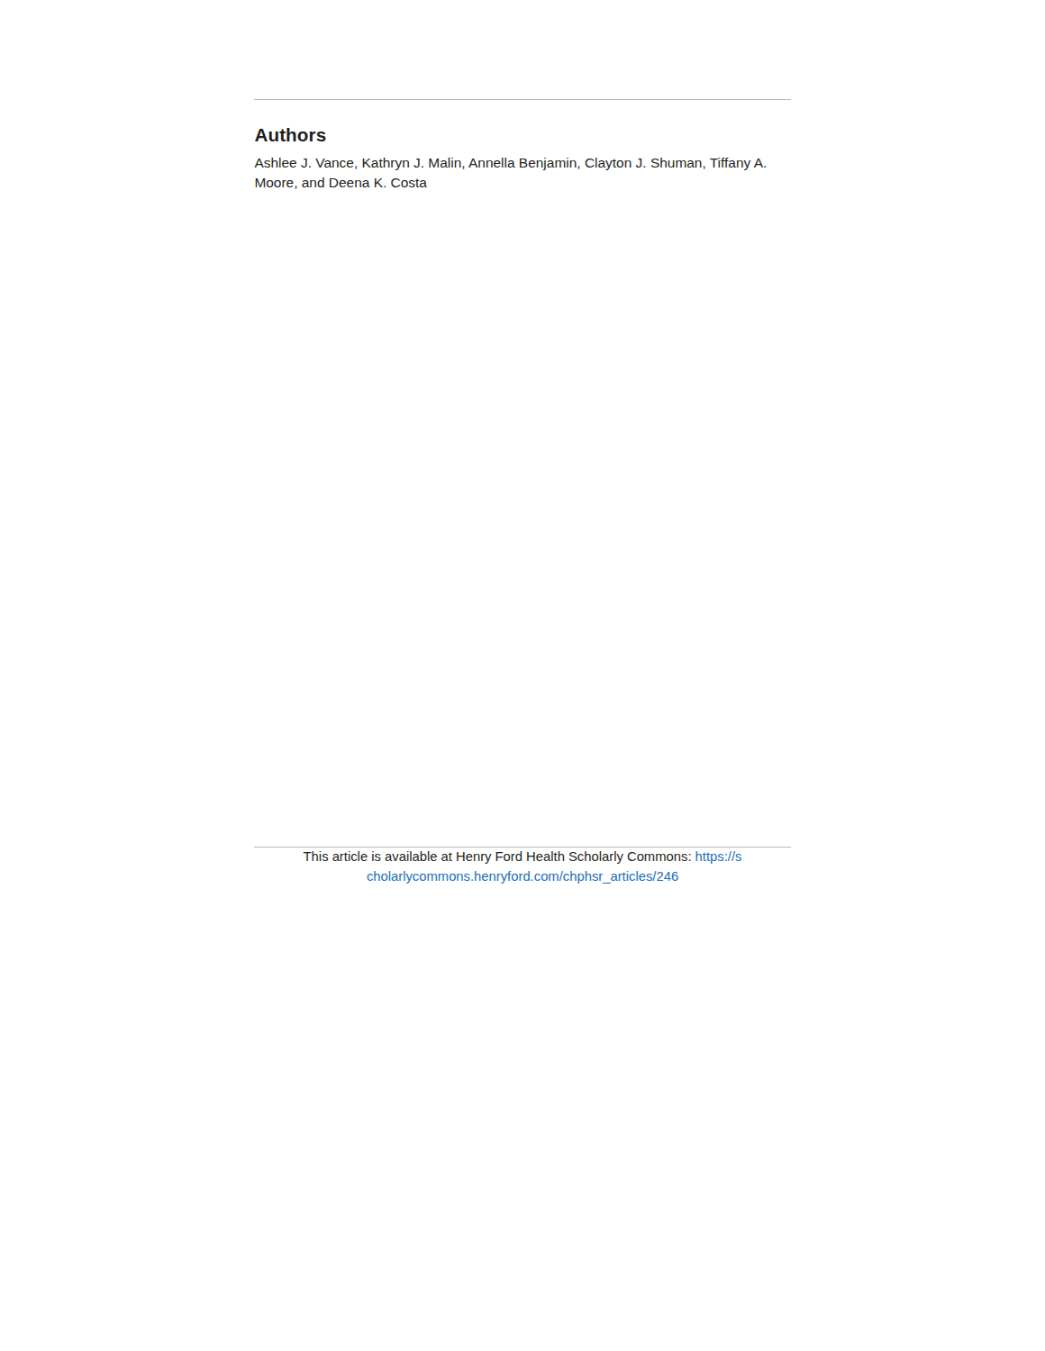Authors
Ashlee J. Vance, Kathryn J. Malin, Annella Benjamin, Clayton J. Shuman, Tiffany A. Moore, and Deena K. Costa
This article is available at Henry Ford Health Scholarly Commons: https://scholarlycommons.henryford.com/chphsr_articles/246